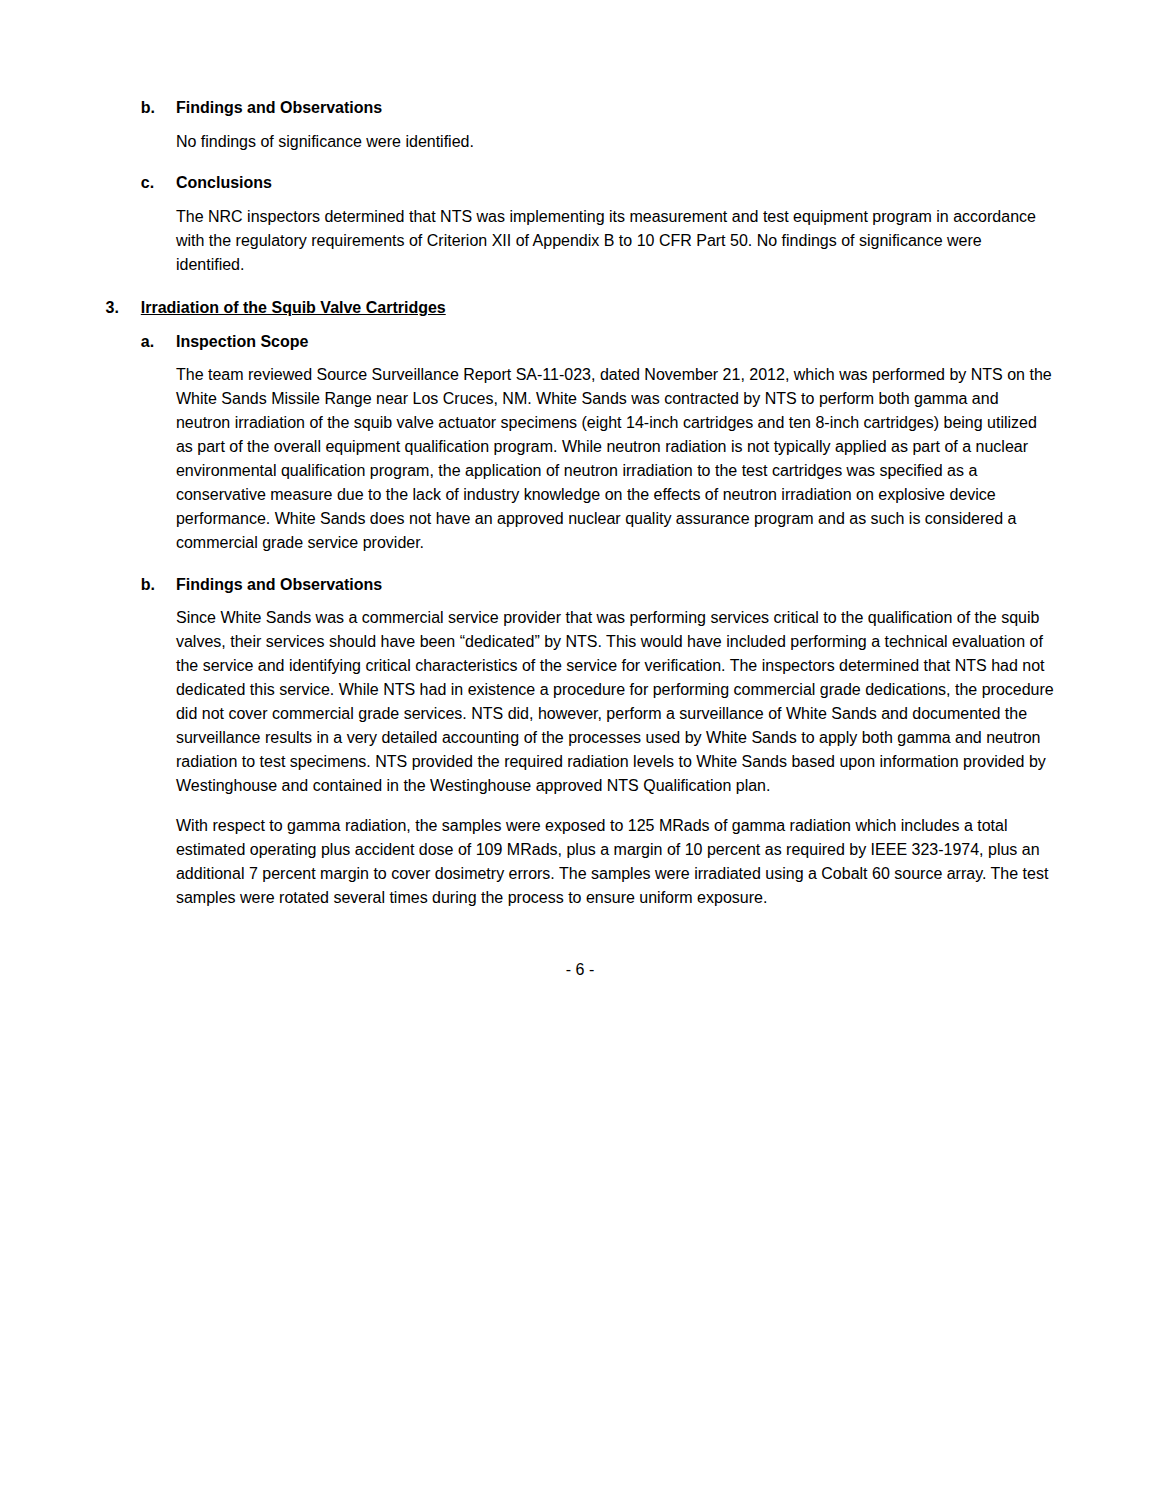b. Findings and Observations
No findings of significance were identified.
c. Conclusions
The NRC inspectors determined that NTS was implementing its measurement and test equipment program in accordance with the regulatory requirements of Criterion XII of Appendix B to 10 CFR Part 50. No findings of significance were identified.
3. Irradiation of the Squib Valve Cartridges
a. Inspection Scope
The team reviewed Source Surveillance Report SA-11-023, dated November 21, 2012, which was performed by NTS on the White Sands Missile Range near Los Cruces, NM. White Sands was contracted by NTS to perform both gamma and neutron irradiation of the squib valve actuator specimens (eight 14-inch cartridges and ten 8-inch cartridges) being utilized as part of the overall equipment qualification program. While neutron radiation is not typically applied as part of a nuclear environmental qualification program, the application of neutron irradiation to the test cartridges was specified as a conservative measure due to the lack of industry knowledge on the effects of neutron irradiation on explosive device performance. White Sands does not have an approved nuclear quality assurance program and as such is considered a commercial grade service provider.
b. Findings and Observations
Since White Sands was a commercial service provider that was performing services critical to the qualification of the squib valves, their services should have been “dedicated” by NTS. This would have included performing a technical evaluation of the service and identifying critical characteristics of the service for verification. The inspectors determined that NTS had not dedicated this service. While NTS had in existence a procedure for performing commercial grade dedications, the procedure did not cover commercial grade services. NTS did, however, perform a surveillance of White Sands and documented the surveillance results in a very detailed accounting of the processes used by White Sands to apply both gamma and neutron radiation to test specimens. NTS provided the required radiation levels to White Sands based upon information provided by Westinghouse and contained in the Westinghouse approved NTS Qualification plan.
With respect to gamma radiation, the samples were exposed to 125 MRads of gamma radiation which includes a total estimated operating plus accident dose of 109 MRads, plus a margin of 10 percent as required by IEEE 323-1974, plus an additional 7 percent margin to cover dosimetry errors. The samples were irradiated using a Cobalt 60 source array. The test samples were rotated several times during the process to ensure uniform exposure.
- 6 -